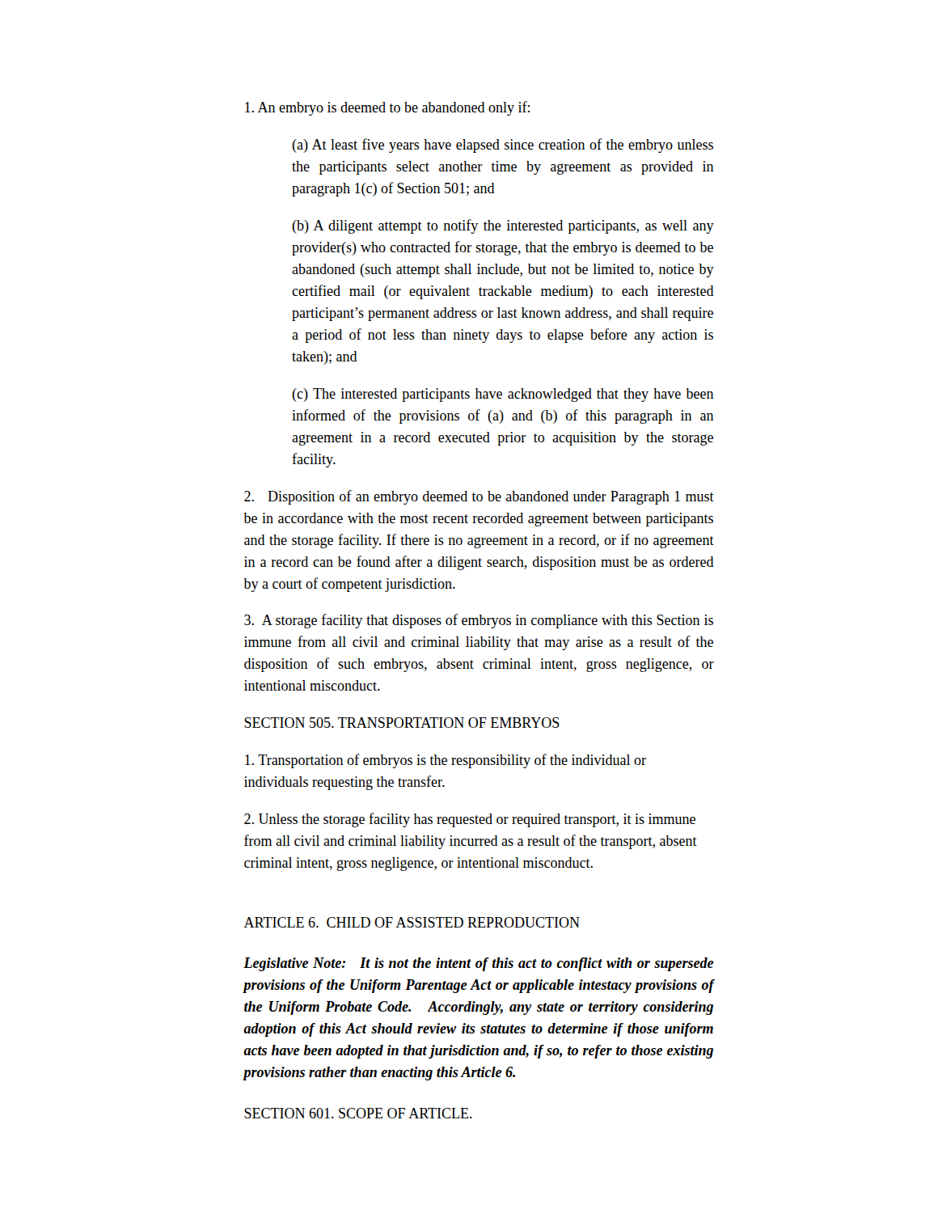1. An embryo is deemed to be abandoned only if:
(a) At least five years have elapsed since creation of the embryo unless the participants select another time by agreement as provided in paragraph 1(c) of Section 501; and
(b) A diligent attempt to notify the interested participants, as well any provider(s) who contracted for storage, that the embryo is deemed to be abandoned (such attempt shall include, but not be limited to, notice by certified mail (or equivalent trackable medium) to each interested participant’s permanent address or last known address, and shall require a period of not less than ninety days to elapse before any action is taken); and
(c) The interested participants have acknowledged that they have been informed of the provisions of (a) and (b) of this paragraph in an agreement in a record executed prior to acquisition by the storage facility.
2. Disposition of an embryo deemed to be abandoned under Paragraph 1 must be in accordance with the most recent recorded agreement between participants and the storage facility. If there is no agreement in a record, or if no agreement in a record can be found after a diligent search, disposition must be as ordered by a court of competent jurisdiction.
3. A storage facility that disposes of embryos in compliance with this Section is immune from all civil and criminal liability that may arise as a result of the disposition of such embryos, absent criminal intent, gross negligence, or intentional misconduct.
SECTION 505. TRANSPORTATION OF EMBRYOS
1. Transportation of embryos is the responsibility of the individual or individuals requesting the transfer.
2. Unless the storage facility has requested or required transport, it is immune from all civil and criminal liability incurred as a result of the transport, absent criminal intent, gross negligence, or intentional misconduct.
ARTICLE 6. CHILD OF ASSISTED REPRODUCTION
Legislative Note: It is not the intent of this act to conflict with or supersede provisions of the Uniform Parentage Act or applicable intestacy provisions of the Uniform Probate Code. Accordingly, any state or territory considering adoption of this Act should review its statutes to determine if those uniform acts have been adopted in that jurisdiction and, if so, to refer to those existing provisions rather than enacting this Article 6.
SECTION 601. SCOPE OF ARTICLE.